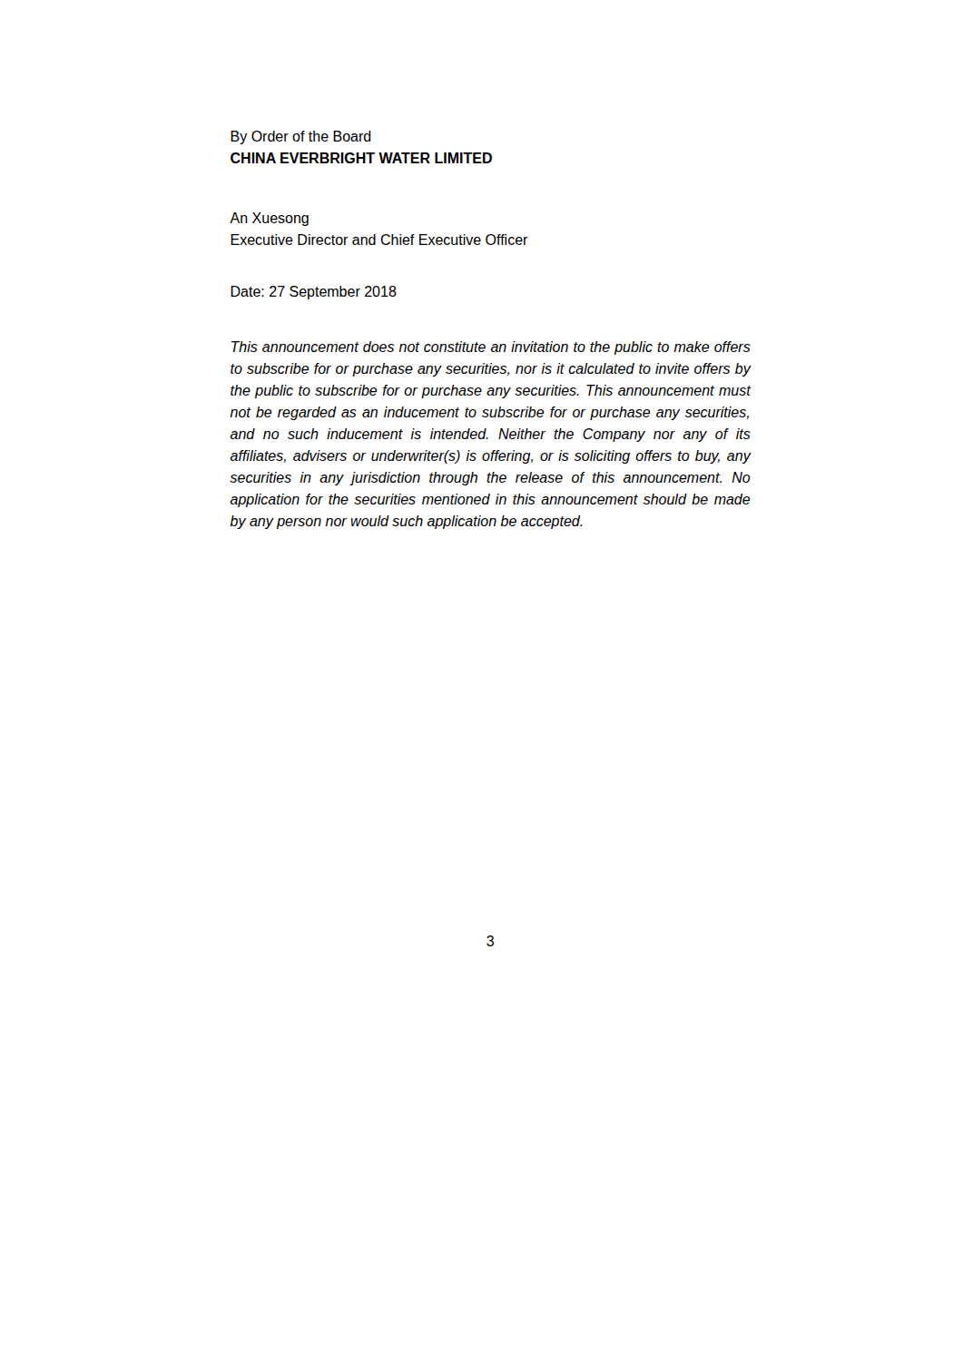By Order of the Board
CHINA EVERBRIGHT WATER LIMITED
An Xuesong
Executive Director and Chief Executive Officer
Date: 27 September 2018
This announcement does not constitute an invitation to the public to make offers to subscribe for or purchase any securities, nor is it calculated to invite offers by the public to subscribe for or purchase any securities. This announcement must not be regarded as an inducement to subscribe for or purchase any securities, and no such inducement is intended. Neither the Company nor any of its affiliates, advisers or underwriter(s) is offering, or is soliciting offers to buy, any securities in any jurisdiction through the release of this announcement. No application for the securities mentioned in this announcement should be made by any person nor would such application be accepted.
3